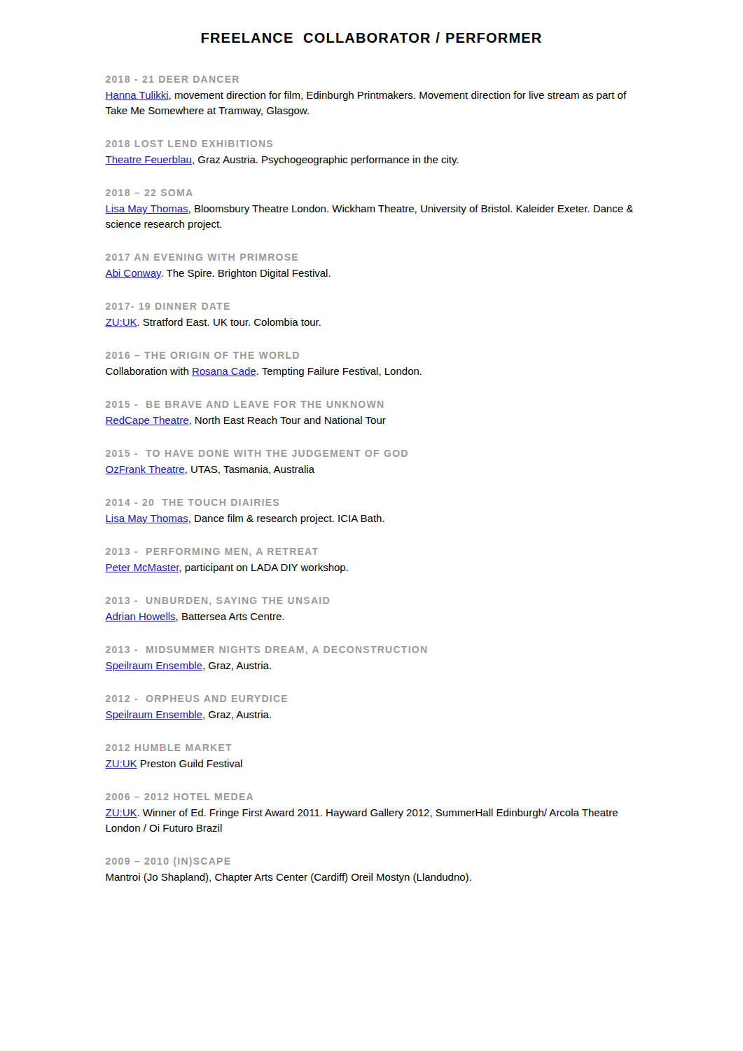FREELANCE COLLABORATOR / PERFORMER
2018 - 21 Deer Dancer
Hanna Tulikki, movement direction for film, Edinburgh Printmakers. Movement direction for live stream as part of Take Me Somewhere at Tramway, Glasgow.
2018 Lost Lend Exhibitions
Theatre Feuerblau, Graz Austria. Psychogeographic performance in the city.
2018 – 22 Soma
Lisa May Thomas, Bloomsbury Theatre London. Wickham Theatre, University of Bristol. Kaleider Exeter. Dance & science research project.
2017 An Evening with Primrose
Abi Conway. The Spire. Brighton Digital Festival.
2017- 19 Dinner Date
ZU:UK. Stratford East. UK tour. Colombia tour.
2016 – The Origin of the World
Collaboration with Rosana Cade. Tempting Failure Festival, London.
2015 - Be Brave and Leave for the Unknown
RedCape Theatre, North East Reach Tour and National Tour
2015 - To Have Done with the Judgement of God
OzFrank Theatre, UTAS, Tasmania, Australia
2014 - 20 The Touch Diairies
Lisa May Thomas, Dance film & research project. ICIA Bath.
2013 - Performing Men, a Retreat
Peter McMaster, participant on LADA DIY workshop.
2013 - Unburden, Saying the Unsaid
Adrian Howells, Battersea Arts Centre.
2013 - Midsummer Nights Dream, a Deconstruction
Speilraum Ensemble, Graz, Austria.
2012 - Orpheus and Eurydice
Speilraum Ensemble, Graz, Austria.
2012 Humble Market
ZU:UK Preston Guild Festival
2006 – 2012 Hotel Medea
ZU:UK. Winner of Ed. Fringe First Award 2011. Hayward Gallery 2012, SummerHall Edinburgh/ Arcola Theatre London / Oi Futuro Brazil
2009 – 2010 (In)scape
Mantroi (Jo Shapland), Chapter Arts Center (Cardiff) Oreil Mostyn (Llandudno).